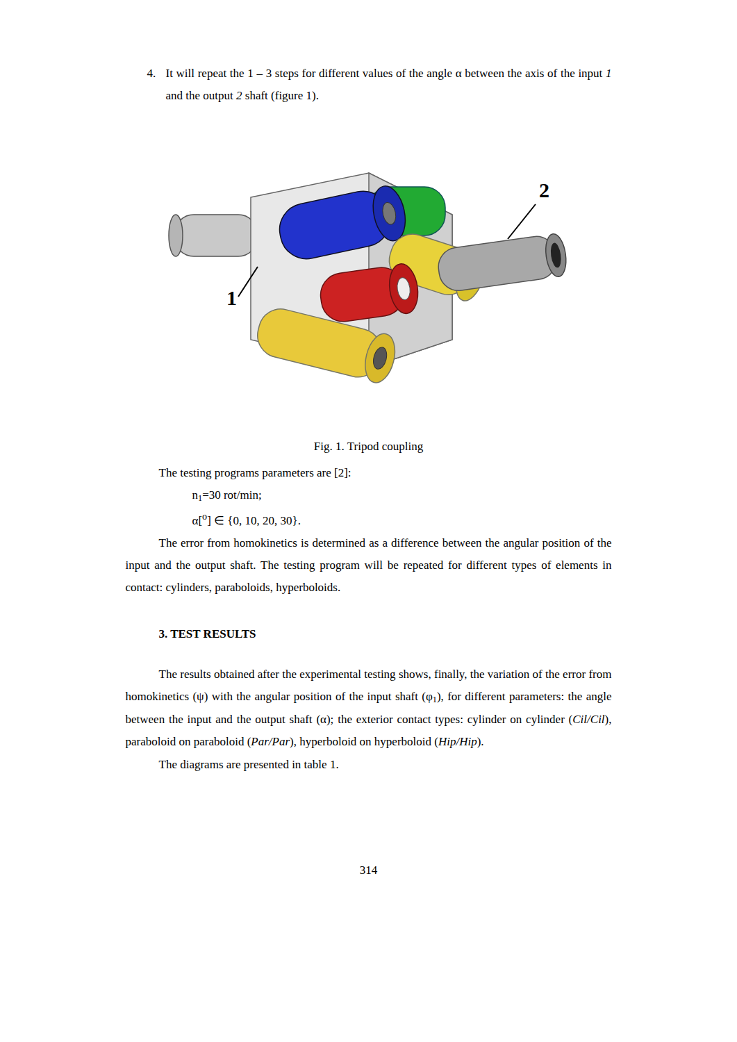It will repeat the 1 – 3 steps for different values of the angle α between the axis of the input 1 and the output 2 shaft (figure 1).
Fig. 1. Tripod coupling
The testing programs parameters are [2]:
n1=30 rot/min;
α[o] ∈ {0, 10, 20, 30}.
The error from homokinetics is determined as a difference between the angular position of the input and the output shaft. The testing program will be repeated for different types of elements in contact: cylinders, paraboloids, hyperboloids.
3. TEST RESULTS
The results obtained after the experimental testing shows, finally, the variation of the error from homokinetics (ψ) with the angular position of the input shaft (φ1), for different parameters: the angle between the input and the output shaft (α); the exterior contact types: cylinder on cylinder (Cil/Cil), paraboloid on paraboloid (Par/Par), hyperboloid on hyperboloid (Hip/Hip).
The diagrams are presented in table 1.
314